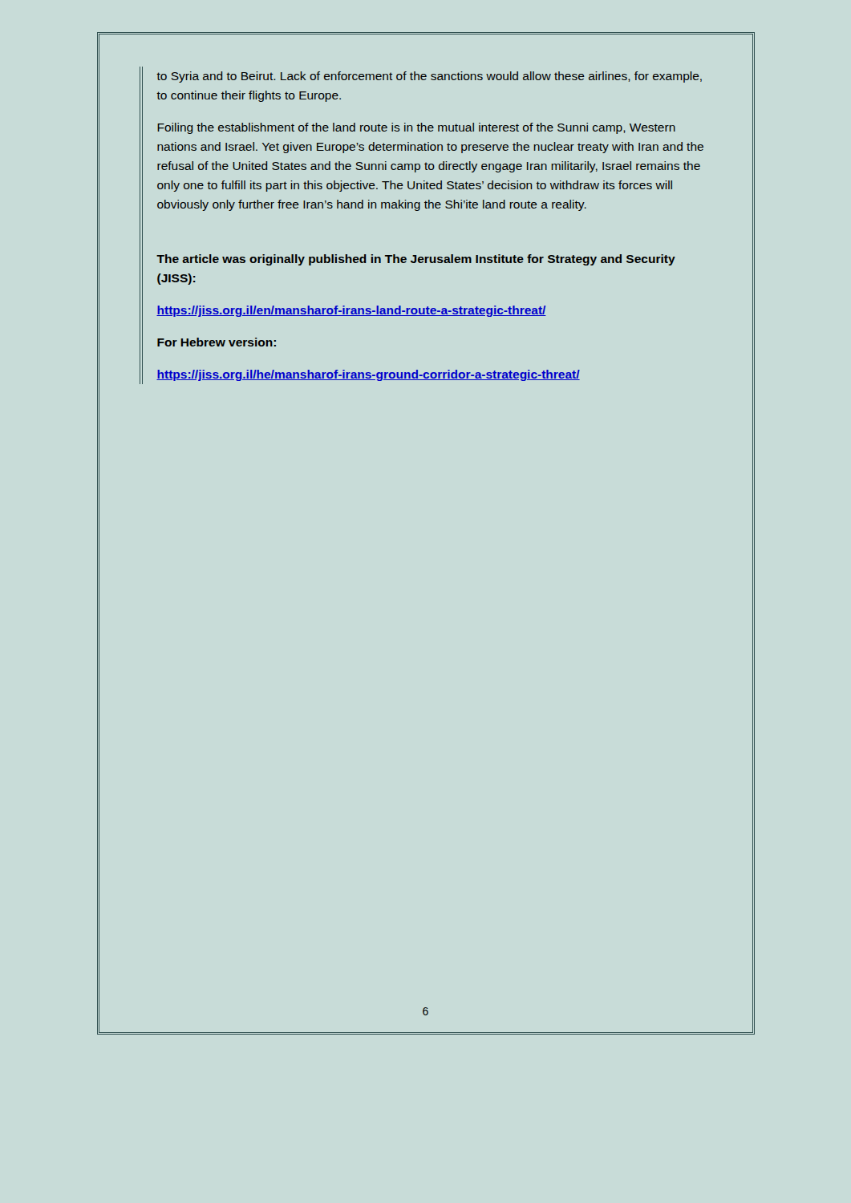to Syria and to Beirut. Lack of enforcement of the sanctions would allow these airlines, for example, to continue their flights to Europe.
Foiling the establishment of the land route is in the mutual interest of the Sunni camp, Western nations and Israel. Yet given Europe’s determination to preserve the nuclear treaty with Iran and the refusal of the United States and the Sunni camp to directly engage Iran militarily, Israel remains the only one to fulfill its part in this objective. The United States’ decision to withdraw its forces will obviously only further free Iran’s hand in making the Shi’ite land route a reality.
The article was originally published in The Jerusalem Institute for Strategy and Security (JISS):
https://jiss.org.il/en/mansharof-irans-land-route-a-strategic-threat/
For Hebrew version:
https://jiss.org.il/he/mansharof-irans-ground-corridor-a-strategic-threat/
6